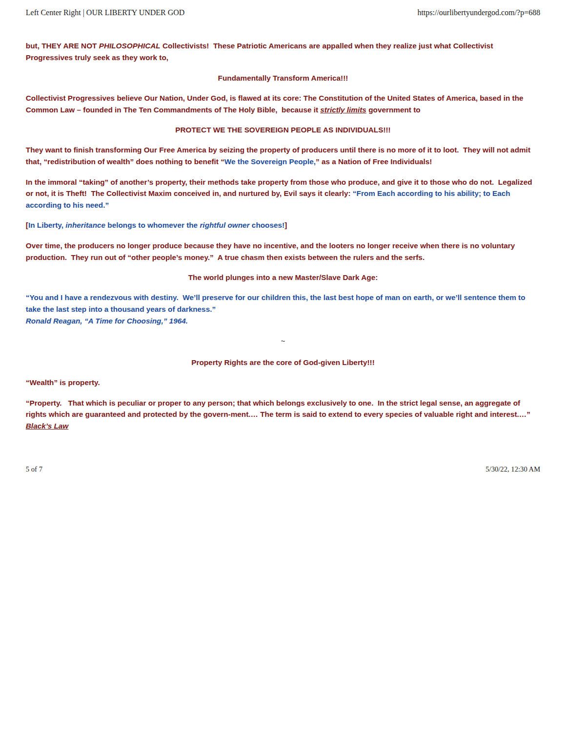Left Center Right | OUR LIBERTY UNDER GOD
https://ourlibertyundergod.com/?p=688
but, THEY ARE NOT PHILOSOPHICAL Collectivists! These Patriotic Americans are appalled when they realize just what Collectivist Progressives truly seek as they work to,
Fundamentally Transform America!!!
Collectivist Progressives believe Our Nation, Under God, is flawed at its core: The Constitution of the United States of America, based in the Common Law – founded in The Ten Commandments of The Holy Bible, because it strictly limits government to
PROTECT WE THE SOVEREIGN PEOPLE AS INDIVIDUALS!!!
They want to finish transforming Our Free America by seizing the property of producers until there is no more of it to loot. They will not admit that, “redistribution of wealth” does nothing to benefit “We the Sovereign People,” as a Nation of Free Individuals!
In the immoral “taking” of another’s property, their methods take property from those who produce, and give it to those who do not. Legalized or not, it is Theft! The Collectivist Maxim conceived in, and nurtured by, Evil says it clearly: “From Each according to his ability; to Each according to his need.”
[In Liberty, inheritance belongs to whomever the rightful owner chooses!]
Over time, the producers no longer produce because they have no incentive, and the looters no longer receive when there is no voluntary production. They run out of “other people’s money.” A true chasm then exists between the rulers and the serfs.
The world plunges into a new Master/Slave Dark Age:
“You and I have a rendezvous with destiny. We’ll preserve for our children this, the last best hope of man on earth, or we’ll sentence them to take the last step into a thousand years of darkness.”
Ronald Reagan, “A Time for Choosing,” 1964.
~
Property Rights are the core of God-given Liberty!!!
“Wealth” is property.
“Property. That which is peculiar or proper to any person; that which belongs exclusively to one. In the strict legal sense, an aggregate of rights which are guaranteed and protected by the govern-ment.… The term is said to extend to every species of valuable right and interest.…” Black’s Law
5 of 7
5/30/22, 12:30 AM